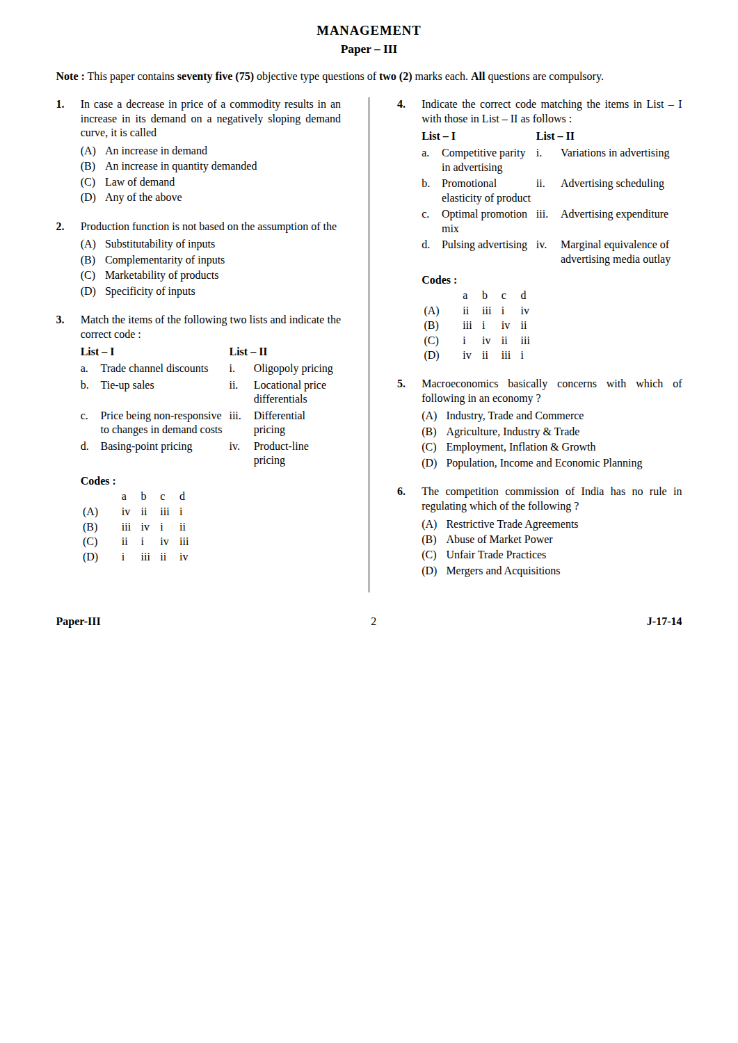MANAGEMENT
Paper – III
Note : This paper contains seventy five (75) objective type questions of two (2) marks each. All questions are compulsory.
1.
In case a decrease in price of a commodity results in an increase in its demand on a negatively sloping demand curve, it is called
(A) An increase in demand
(B) An increase in quantity demanded
(C) Law of demand
(D) Any of the above
2.
Production function is not based on the assumption of the
(A) Substitutability of inputs
(B) Complementarity of inputs
(C) Marketability of products
(D) Specificity of inputs
3.
Match the items of the following two lists and indicate the correct code :
| List – I | List – II |
| --- | --- |
| a. | Trade channel discounts | i. | Oligopoly pricing |
| b. | Tie-up sales | ii. | Locational price differentials |
| c. | Price being non-responsive to changes in demand costs | iii. | Differential pricing |
| d. | Basing-point pricing | iv. | Product-line pricing |
Codes :
| | a | b | c | d |
| --- | --- | --- | --- | --- |
| (A) | iv | ii | iii | i |
| (B) | iii | iv | i | ii |
| (C) | ii | i | iv | iii |
| (D) | i | iii | ii | iv |
4.
Indicate the correct code matching the items in List – I with those in List – II as follows :
| List – I | List – II |
| --- | --- |
| a. | Competitive parity in advertising | i. | Variations in advertising |
| b. | Promotional elasticity of product | ii. | Advertising scheduling |
| c. | Optimal promotion mix | iii. | Advertising expenditure |
| d. | Pulsing advertising | iv. | Marginal equivalence of advertising media outlay |
Codes :
| | a | b | c | d |
| --- | --- | --- | --- | --- |
| (A) | ii | iii | i | iv |
| (B) | iii | i | iv | ii |
| (C) | i | iv | ii | iii |
| (D) | iv | ii | iii | i |
5.
Macroeconomics basically concerns with which of following in an economy ?
(A) Industry, Trade and Commerce
(B) Agriculture, Industry & Trade
(C) Employment, Inflation & Growth
(D) Population, Income and Economic Planning
6.
The competition commission of India has no rule in regulating which of the following ?
(A) Restrictive Trade Agreements
(B) Abuse of Market Power
(C) Unfair Trade Practices
(D) Mergers and Acquisitions
Paper-III
2
J-17-14